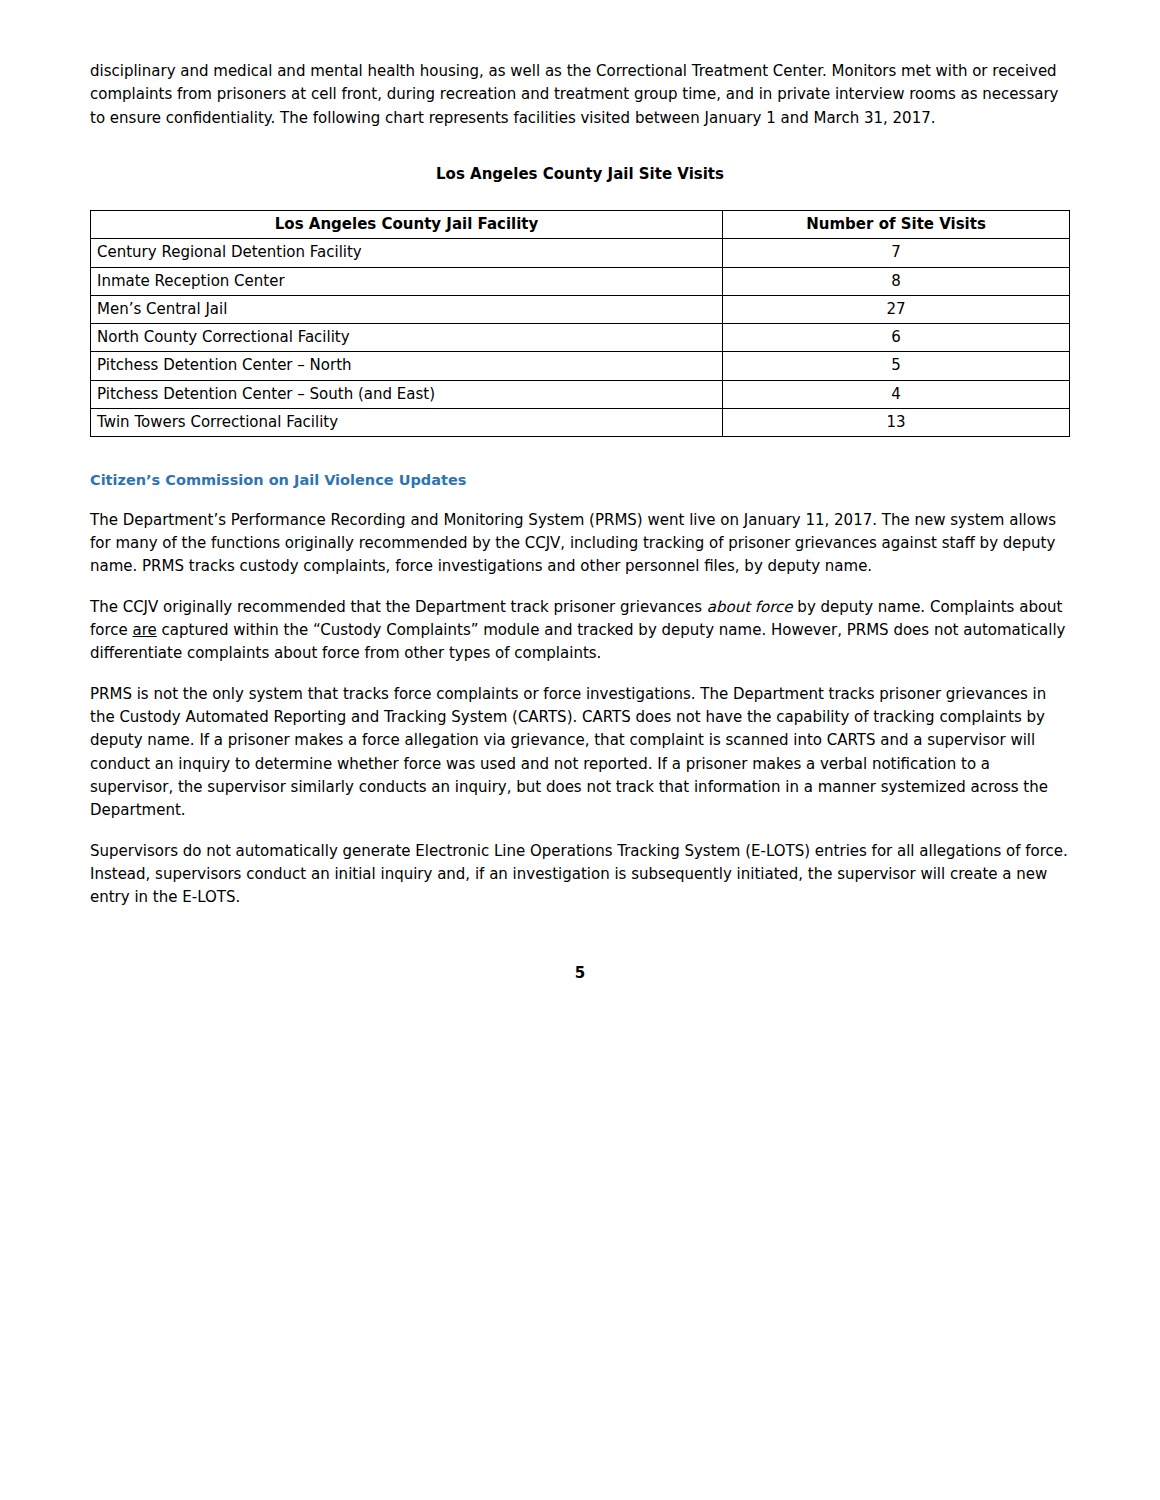disciplinary and medical and mental health housing, as well as the Correctional Treatment Center. Monitors met with or received complaints from prisoners at cell front, during recreation and treatment group time, and in private interview rooms as necessary to ensure confidentiality. The following chart represents facilities visited between January 1 and March 31, 2017.
Los Angeles County Jail Site Visits
| Los Angeles County Jail Facility | Number of Site Visits |
| --- | --- |
| Century Regional Detention Facility | 7 |
| Inmate Reception Center | 8 |
| Men’s Central Jail | 27 |
| North County Correctional Facility | 6 |
| Pitchess Detention Center – North | 5 |
| Pitchess Detention Center – South (and East) | 4 |
| Twin Towers Correctional Facility | 13 |
Citizen’s Commission on Jail Violence Updates
The Department’s Performance Recording and Monitoring System (PRMS) went live on January 11, 2017. The new system allows for many of the functions originally recommended by the CCJV, including tracking of prisoner grievances against staff by deputy name. PRMS tracks custody complaints, force investigations and other personnel files, by deputy name.
The CCJV originally recommended that the Department track prisoner grievances about force by deputy name. Complaints about force are captured within the “Custody Complaints” module and tracked by deputy name. However, PRMS does not automatically differentiate complaints about force from other types of complaints.
PRMS is not the only system that tracks force complaints or force investigations. The Department tracks prisoner grievances in the Custody Automated Reporting and Tracking System (CARTS). CARTS does not have the capability of tracking complaints by deputy name. If a prisoner makes a force allegation via grievance, that complaint is scanned into CARTS and a supervisor will conduct an inquiry to determine whether force was used and not reported. If a prisoner makes a verbal notification to a supervisor, the supervisor similarly conducts an inquiry, but does not track that information in a manner systemized across the Department.
Supervisors do not automatically generate Electronic Line Operations Tracking System (E-LOTS) entries for all allegations of force. Instead, supervisors conduct an initial inquiry and, if an investigation is subsequently initiated, the supervisor will create a new entry in the E-LOTS.
5